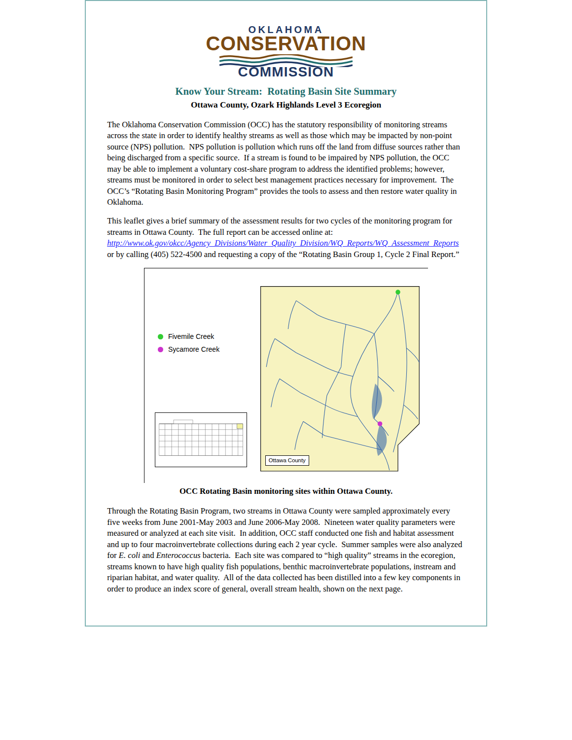OKLAHOMA
CONSERVATION
COMMISSION
Know Your Stream: Rotating Basin Site Summary
Ottawa County, Ozark Highlands Level 3 Ecoregion
The Oklahoma Conservation Commission (OCC) has the statutory responsibility of monitoring streams across the state in order to identify healthy streams as well as those which may be impacted by non-point source (NPS) pollution. NPS pollution is pollution which runs off the land from diffuse sources rather than being discharged from a specific source. If a stream is found to be impaired by NPS pollution, the OCC may be able to implement a voluntary cost-share program to address the identified problems; however, streams must be monitored in order to select best management practices necessary for improvement. The OCC’s “Rotating Basin Monitoring Program” provides the tools to assess and then restore water quality in Oklahoma.
This leaflet gives a brief summary of the assessment results for two cycles of the monitoring program for streams in Ottawa County. The full report can be accessed online at:
http://www.ok.gov/okcc/Agency_Divisions/Water_Quality_Division/WQ_Reports/WQ_Assessment_Reports
or by calling (405) 522-4500 and requesting a copy of the “Rotating Basin Group 1, Cycle 2 Final Report.”
Fivemile Creek
Sycamore Creek
Ottawa County
OCC Rotating Basin monitoring sites within Ottawa County.
Through the Rotating Basin Program, two streams in Ottawa County were sampled approximately every five weeks from June 2001-May 2003 and June 2006-May 2008. Nineteen water quality parameters were measured or analyzed at each site visit. In addition, OCC staff conducted one fish and habitat assessment and up to four macroinvertebrate collections during each 2 year cycle. Summer samples were also analyzed for E. coli and Enterococcus bacteria. Each site was compared to “high quality” streams in the ecoregion, streams known to have high quality fish populations, benthic macroinvertebrate populations, instream and riparian habitat, and water quality. All of the data collected has been distilled into a few key components in order to produce an index score of general, overall stream health, shown on the next page.